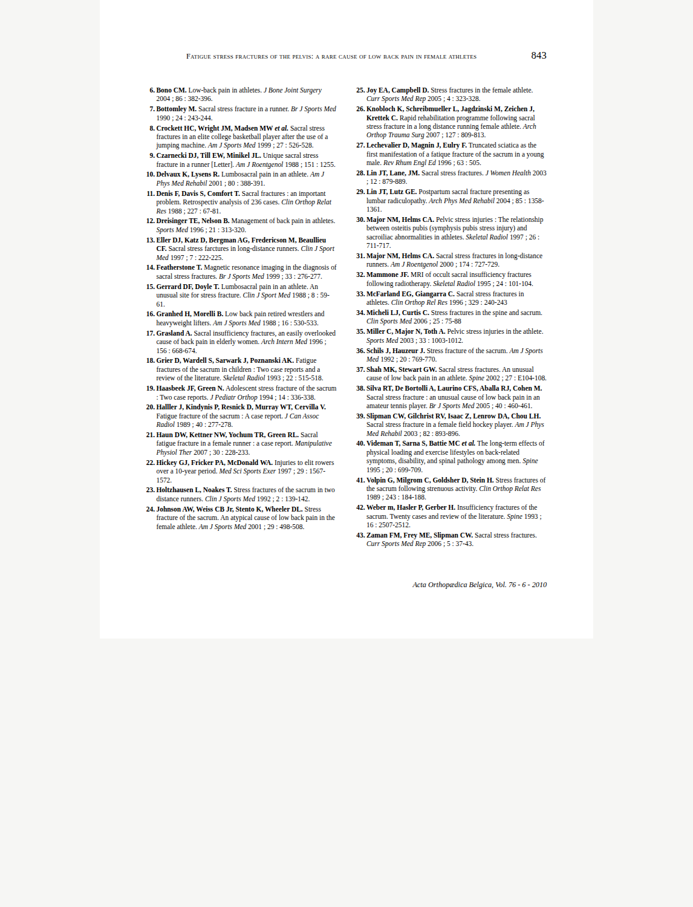Fatigue stress fractures of the pelvis: a rare cause of low back pain in female athletes
843
Bono CM. Low-back pain in athletes. J Bone Joint Surgery 2004 ; 86 : 382-396.
Bottomley M. Sacral stress fracture in a runner. Br J Sports Med 1990 ; 24 : 243-244.
Crockett HC, Wright JM, Madsen MW et al. Sacral stress fractures in an elite college basketball player after the use of a jumping machine. Am J Sports Med 1999 ; 27 : 526-528.
Czarnecki DJ, Till EW, Minikel JL. Unique sacral stress fracture in a runner [Letter]. Am J Roentgenol 1988 ; 151 : 1255.
Delvaux K, Lysens R. Lumbosacral pain in an athlete. Am J Phys Med Rehabil 2001 ; 80 : 388-391.
Denis F, Davis S, Comfort T. Sacral fractures : an important problem. Retrospectiv analysis of 236 cases. Clin Orthop Relat Res 1988 ; 227 : 67-81.
Dreisinger TE, Nelson B. Management of back pain in athletes. Sports Med 1996 ; 21 : 313-320.
Eller DJ, Katz D, Bergman AG, Fredericson M, Beaullieu CF. Sacral stress farctures in long-distance runners. Clin J Sport Med 1997 ; 7 : 222-225.
Featherstone T. Magnetic resonance imaging in the diagnosis of sacral stress fractures. Br J Sports Med 1999 ; 33 : 276-277.
Gerrard DF, Doyle T. Lumbosacral pain in an athlete. An unusual site for stress fracture. Clin J Sport Med 1988 ; 8 : 59-61.
Granhed H, Morelli B. Low back pain retired wrestlers and heavyweight lifters. Am J Sports Med 1988 ; 16 : 530-533.
Grasland A. Sacral insufficiency fractures, an easily overlooked cause of back pain in elderly women. Arch Intern Med 1996 ; 156 : 668-674.
Grier D, Wardell S, Sarwark J, Poznanski AK. Fatigue fractures of the sacrum in children : Two case reports and a review of the literature. Skeletal Radiol 1993 ; 22 : 515-518.
Haasbeek JF, Green N. Adolescent stress fracture of the sacrum : Two case reports. J Pediatr Orthop 1994 ; 14 : 336-338.
Halller J, Kindynis P, Resnick D, Murray WT, Cervilla V. Fatigue fracture of the sacrum : A case report. J Can Assoc Radiol 1989 ; 40 : 277-278.
Haun DW, Kettner NW, Yochum TR, Green RL. Sacral fatigue fracture in a female runner : a case report. Manipulative Physiol Ther 2007 ; 30 : 228-233.
Hickey GJ, Fricker PA, McDonald WA. Injuries to elit rowers over a 10-year period. Med Sci Sports Exer 1997 ; 29 : 1567-1572.
Holtzhausen L, Noakes T. Stress fractures of the sacrum in two distance runners. Clin J Sports Med 1992 ; 2 : 139-142.
Johnson AW, Weiss CB Jr, Stento K, Wheeler DL. Stress fracture of the sacrum. An atypical cause of low back pain in the female athlete. Am J Sports Med 2001 ; 29 : 498-508.
Joy EA, Campbell D. Stress fractures in the female athlete. Curr Sports Med Rep 2005 ; 4 : 323-328.
Knobloch K, Schreibmueller L, Jagdzinski M, Zeichen J, Krettek C. Rapid rehabilitation programme following sacral stress fracture in a long distance running female athlete. Arch Orthop Trauma Surg 2007 ; 127 : 809-813.
Lechevalier D, Magnin J, Eulry F. Truncated sciatica as the first manifestation of a fatique fracture of the sacrum in a young male. Rev Rhum Engl Ed 1996 ; 63 : 505.
Lin JT, Lane, JM. Sacral stress fractures. J Women Health 2003 ; 12 : 879-889.
Lin JT, Lutz GE. Postpartum sacral fracture presenting as lumbar radiculopathy. Arch Phys Med Rehabil 2004 ; 85 : 1358-1361.
Major NM, Helms CA. Pelvic stress injuries : The relationship between osteitis pubis (symphysis pubis stress injury) and sacroiliac abnormalities in athletes. Skeletal Radiol 1997 ; 26 : 711-717.
Major NM, Helms CA. Sacral stress fractures in long-distance runners. Am J Roentgenol 2000 ; 174 : 727-729.
Mammone JF. MRI of occult sacral insufficiency fractures following radiotherapy. Skeletal Radiol 1995 ; 24 : 101-104.
McFarland EG, Giangarra C. Sacral stress fractures in athletes. Clin Orthop Rel Res 1996 ; 329 : 240-243
Micheli LJ, Curtis C. Stress fractures in the spine and sacrum. Clin Sports Med 2006 ; 25 : 75-88
Miller C, Major N, Toth A. Pelvic stress injuries in the athlete. Sports Med 2003 ; 33 : 1003-1012.
Schils J, Hauzeur J. Stress fracture of the sacrum. Am J Sports Med 1992 ; 20 : 769-770.
Shah MK, Stewart GW. Sacral stress fractures. An unusual cause of low back pain in an athlete. Spine 2002 ; 27 : E104-108.
Silva RT, De Bortolli A, Laurino CFS, Aballa RJ, Cohen M. Sacral stress fracture : an unusual cause of low back pain in an amateur tennis player. Br J Sports Med 2005 ; 40 : 460-461.
Slipman CW, Gilchrist RV, Isaac Z, Lenrow DA, Chou LH. Sacral stress fracture in a female field hockey player. Am J Phys Med Rehabil 2003 ; 82 : 893-896.
Videman T, Sarna S, Battie MC et al. The long-term effects of physical loading and exercise lifestyles on back-related symptoms, disability, and spinal pathology among men. Spine 1995 ; 20 : 699-709.
Volpin G, Milgrom C, Goldsher D, Stein H. Stress fractures of the sacrum following strenuous activity. Clin Orthop Relat Res 1989 ; 243 : 184-188.
Weber m, Hasler P, Gerber H. Insufficiency fractures of the sacrum. Twenty cases and review of the literature. Spine 1993 ; 16 : 2507-2512.
Zaman FM, Frey ME, Slipman CW. Sacral stress fractures. Curr Sports Med Rep 2006 ; 5 : 37-43.
Acta Orthopædica Belgica, Vol. 76 - 6 - 2010